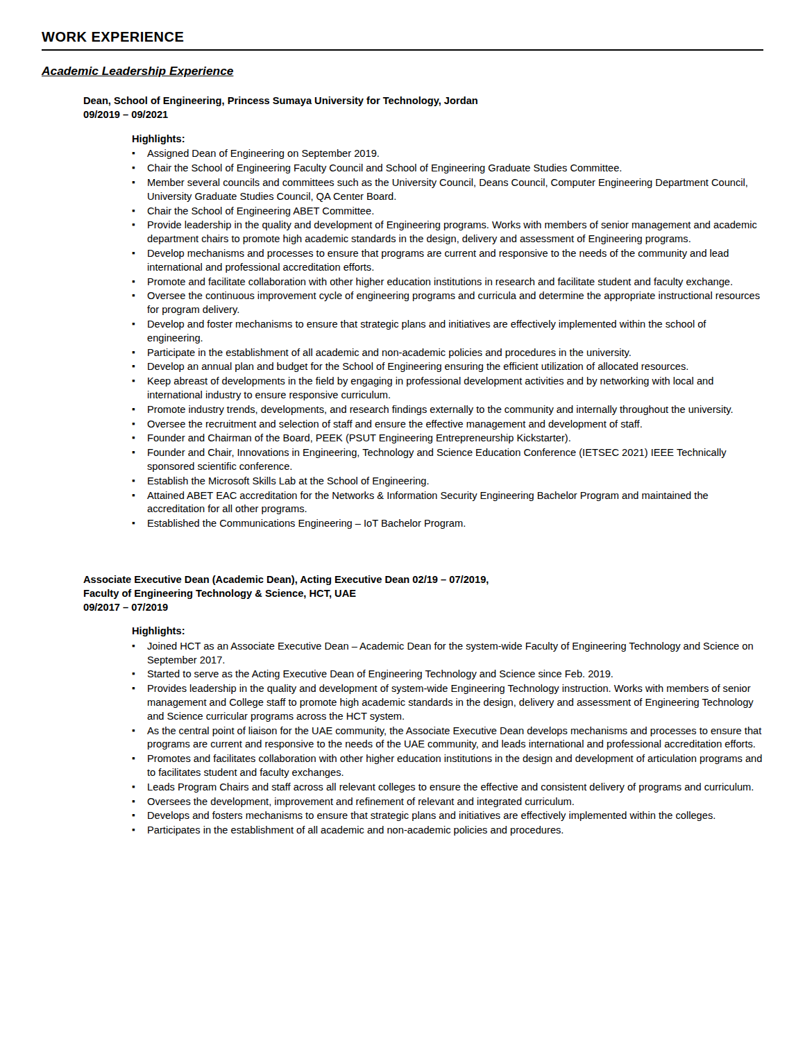WORK EXPERIENCE
Academic Leadership Experience
Dean, School of Engineering, Princess Sumaya University for Technology, Jordan
09/2019 – 09/2021
Highlights:
Assigned Dean of Engineering on September 2019.
Chair the School of Engineering Faculty Council and School of Engineering Graduate Studies Committee.
Member several councils and committees such as the University Council, Deans Council, Computer Engineering Department Council, University Graduate Studies Council, QA Center Board.
Chair the School of Engineering ABET Committee.
Provide leadership in the quality and development of Engineering programs. Works with members of senior management and academic department chairs to promote high academic standards in the design, delivery and assessment of Engineering programs.
Develop mechanisms and processes to ensure that programs are current and responsive to the needs of the community and lead international and professional accreditation efforts.
Promote and facilitate collaboration with other higher education institutions in research and facilitate student and faculty exchange.
Oversee the continuous improvement cycle of engineering programs and curricula and determine the appropriate instructional resources for program delivery.
Develop and foster mechanisms to ensure that strategic plans and initiatives are effectively implemented within the school of engineering.
Participate in the establishment of all academic and non-academic policies and procedures in the university.
Develop an annual plan and budget for the School of Engineering ensuring the efficient utilization of allocated resources.
Keep abreast of developments in the field by engaging in professional development activities and by networking with local and international industry to ensure responsive curriculum.
Promote industry trends, developments, and research findings externally to the community and internally throughout the university.
Oversee the recruitment and selection of staff and ensure the effective management and development of staff.
Founder and Chairman of the Board, PEEK (PSUT Engineering Entrepreneurship Kickstarter).
Founder and Chair, Innovations in Engineering, Technology and Science Education Conference (IETSEC 2021) IEEE Technically sponsored scientific conference.
Establish the Microsoft Skills Lab at the School of Engineering.
Attained ABET EAC accreditation for the Networks & Information Security Engineering Bachelor Program and maintained the accreditation for all other programs.
Established the Communications Engineering – IoT Bachelor Program.
Associate Executive Dean (Academic Dean), Acting Executive Dean 02/19 – 07/2019,
Faculty of Engineering Technology & Science, HCT, UAE
09/2017 – 07/2019
Highlights:
Joined HCT as an Associate Executive Dean – Academic Dean for the system-wide Faculty of Engineering Technology and Science on September 2017.
Started to serve as the Acting Executive Dean of Engineering Technology and Science since Feb. 2019.
Provides leadership in the quality and development of system-wide Engineering Technology instruction. Works with members of senior management and College staff to promote high academic standards in the design, delivery and assessment of Engineering Technology and Science curricular programs across the HCT system.
As the central point of liaison for the UAE community, the Associate Executive Dean develops mechanisms and processes to ensure that programs are current and responsive to the needs of the UAE community, and leads international and professional accreditation efforts.
Promotes and facilitates collaboration with other higher education institutions in the design and development of articulation programs and to facilitates student and faculty exchanges.
Leads Program Chairs and staff across all relevant colleges to ensure the effective and consistent delivery of programs and curriculum.
Oversees the development, improvement and refinement of relevant and integrated curriculum.
Develops and fosters mechanisms to ensure that strategic plans and initiatives are effectively implemented within the colleges.
Participates in the establishment of all academic and non-academic policies and procedures.